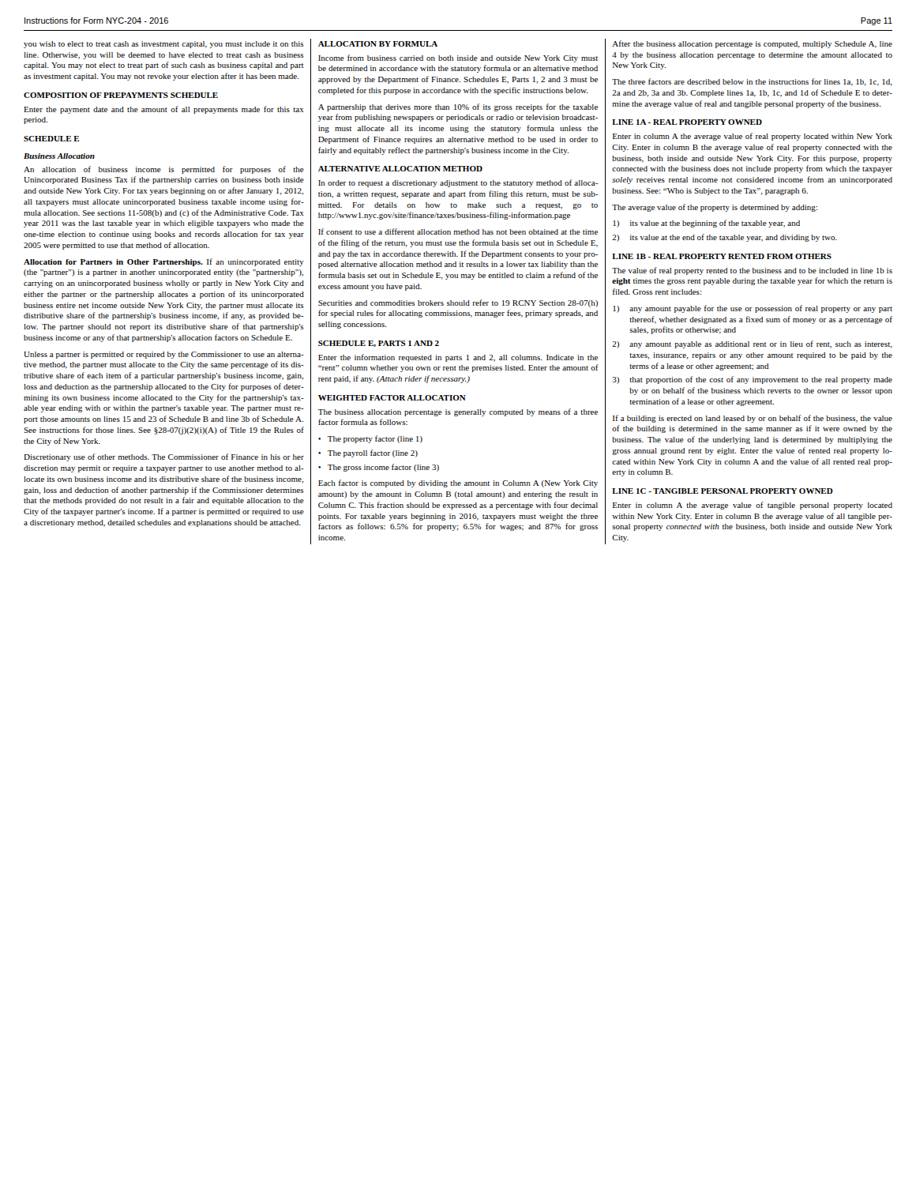Instructions for Form NYC-204 - 2016 Page 11
you wish to elect to treat cash as investment capital, you must include it on this line. Otherwise, you will be deemed to have elected to treat cash as business capital. You may not elect to treat part of such cash as business capital and part as investment capital. You may not revoke your election after it has been made.
Composition of Prepayments Schedule
Enter the payment date and the amount of all prepayments made for this tax period.
Schedule E
Business Allocation
An allocation of business income is permitted for purposes of the Unincorporated Business Tax if the partnership carries on business both inside and outside New York City. For tax years beginning on or after January 1, 2012, all taxpayers must allocate unincorporated business taxable income using formula allocation. See sections 11-508(b) and (c) of the Administrative Code. Tax year 2011 was the last taxable year in which eligible taxpayers who made the one-time election to continue using books and records allocation for tax year 2005 were permitted to use that method of allocation.
Allocation for Partners in Other Partnerships. If an unincorporated entity (the "partner") is a partner in another unincorporated entity (the "partnership"), carrying on an unincorporated business wholly or partly in New York City and either the partner or the partnership allocates a portion of its unincorporated business entire net income outside New York City, the partner must allocate its distributive share of the partnership's business income, if any, as provided below. The partner should not report its distributive share of that partnership's business income or any of that partnership's allocation factors on Schedule E.
Unless a partner is permitted or required by the Commissioner to use an alternative method, the partner must allocate to the City the same percentage of its distributive share of each item of a particular partnership's business income, gain, loss and deduction as the partnership allocated to the City for purposes of determining its own business income allocated to the City for the partnership's taxable year ending with or within the partner's taxable year. The partner must report those amounts on lines 15 and 23 of Schedule B and line 3b of Schedule A. See instructions for those lines. See §28-07(j)(2)(i)(A) of Title 19 the Rules of the City of New York.
Discretionary use of other methods. The Commissioner of Finance in his or her discretion may permit or require a taxpayer partner to use another method to allocate its own business income and its distributive share of the business income, gain, loss and deduction of another partnership if the Commissioner determines that the methods provided do not result in a fair and equitable allocation to the City of the taxpayer partner's income. If a partner is permitted or required to use a discretionary method, detailed schedules and explanations should be attached.
Allocation by Formula
Income from business carried on both inside and outside New York City must be determined in accordance with the statutory formula or an alternative method approved by the Department of Finance. Schedules E, Parts 1, 2 and 3 must be completed for this purpose in accordance with the specific instructions below.
A partnership that derives more than 10% of its gross receipts for the taxable year from publishing newspapers or periodicals or radio or television broadcasting must allocate all its income using the statutory formula unless the Department of Finance requires an alternative method to be used in order to fairly and equitably reflect the partnership's business income in the City.
Alternative Allocation Method
In order to request a discretionary adjustment to the statutory method of allocation, a written request, separate and apart from filing this return, must be submitted. For details on how to make such a request, go to http://www1.nyc.gov/site/finance/taxes/business-filing-information.page
If consent to use a different allocation method has not been obtained at the time of the filing of the return, you must use the formula basis set out in Schedule E, and pay the tax in accordance therewith. If the Department consents to your proposed alternative allocation method and it results in a lower tax liability than the formula basis set out in Schedule E, you may be entitled to claim a refund of the excess amount you have paid.
Securities and commodities brokers should refer to 19 RCNY Section 28-07(h) for special rules for allocating commissions, manager fees, primary spreads, and selling concessions.
Schedule E, Parts 1 and 2
Enter the information requested in parts 1 and 2, all columns. Indicate in the “rent” column whether you own or rent the premises listed. Enter the amount of rent paid, if any. (Attach rider if necessary.)
Weighted Factor Allocation
The business allocation percentage is generally computed by means of a three factor formula as follows:
The property factor (line 1)
The payroll factor (line 2)
The gross income factor (line 3)
Each factor is computed by dividing the amount in Column A (New York City amount) by the amount in Column B (total amount) and entering the result in Column C. This fraction should be expressed as a percentage with four decimal points. For taxable years beginning in 2016, taxpayers must weight the three factors as follows: 6.5% for property; 6.5% for wages; and 87% for gross income.
After the business allocation percentage is computed, multiply Schedule A, line 4 by the business allocation percentage to determine the amount allocated to New York City.
The three factors are described below in the instructions for lines 1a, 1b, 1c, 1d, 2a and 2b, 3a and 3b. Complete lines 1a, 1b, 1c, and 1d of Schedule E to determine the average value of real and tangible personal property of the business.
Line 1a - Real Property Owned
Enter in column A the average value of real property located within New York City. Enter in column B the average value of real property connected with the business, both inside and outside New York City. For this purpose, property connected with the business does not include property from which the taxpayer solely receives rental income not considered income from an unincorporated business. See: “Who is Subject to the Tax”, paragraph 6.
The average value of the property is determined by adding:
its value at the beginning of the taxable year, and
its value at the end of the taxable year, and dividing by two.
Line 1b - Real Property Rented from Others
The value of real property rented to the business and to be included in line 1b is eight times the gross rent payable during the taxable year for which the return is filed. Gross rent includes:
any amount payable for the use or possession of real property or any part thereof, whether designated as a fixed sum of money or as a percentage of sales, profits or otherwise; and
any amount payable as additional rent or in lieu of rent, such as interest, taxes, insurance, repairs or any other amount required to be paid by the terms of a lease or other agreement; and
that proportion of the cost of any improvement to the real property made by or on behalf of the business which reverts to the owner or lessor upon termination of a lease or other agreement.
If a building is erected on land leased by or on behalf of the business, the value of the building is determined in the same manner as if it were owned by the business. The value of the underlying land is determined by multiplying the gross annual ground rent by eight. Enter the value of rented real property located within New York City in column A and the value of all rented real property in column B.
Line 1c - Tangible Personal Property Owned
Enter in column A the average value of tangible personal property located within New York City. Enter in column B the average value of all tangible personal property connected with the business, both inside and outside New York City.